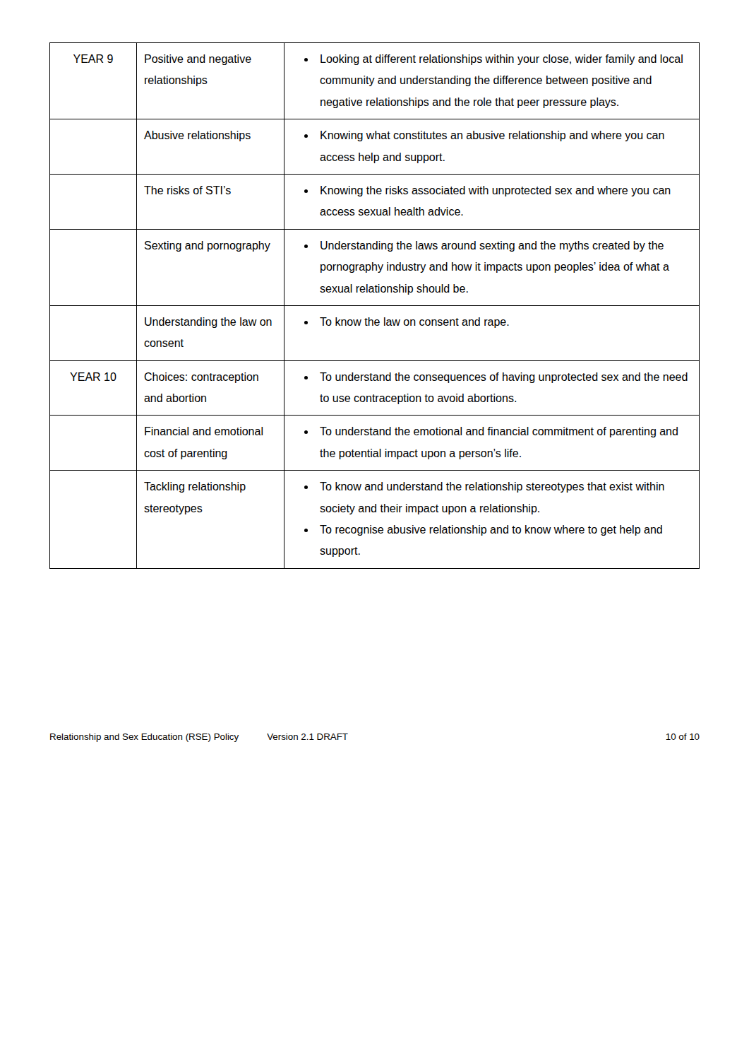| YEAR 9 | Positive and negative relationships | Looking at different relationships within your close, wider family and local community and understanding the difference between positive and negative relationships and the role that peer pressure plays. |
| | Abusive relationships | Knowing what constitutes an abusive relationship and where you can access help and support. |
| | The risks of STI’s | Knowing the risks associated with unprotected sex and where you can access sexual health advice. |
| | Sexting and pornography | Understanding the laws around sexting and the myths created by the pornography industry and how it impacts upon peoples’ idea of what a sexual relationship should be. |
| | Understanding the law on consent | To know the law on consent and rape. |
| YEAR 10 | Choices: contraception and abortion | To understand the consequences of having unprotected sex and the need to use contraception to avoid abortions. |
| | Financial and emotional cost of parenting | To understand the emotional and financial commitment of parenting and the potential impact upon a person’s life. |
| | Tackling relationship stereotypes | To know and understand the relationship stereotypes that exist within society and their impact upon a relationship. To recognise abusive relationship and to know where to get help and support. |
Relationship and Sex Education (RSE) Policy Version 2.1 DRAFT 10 of 10